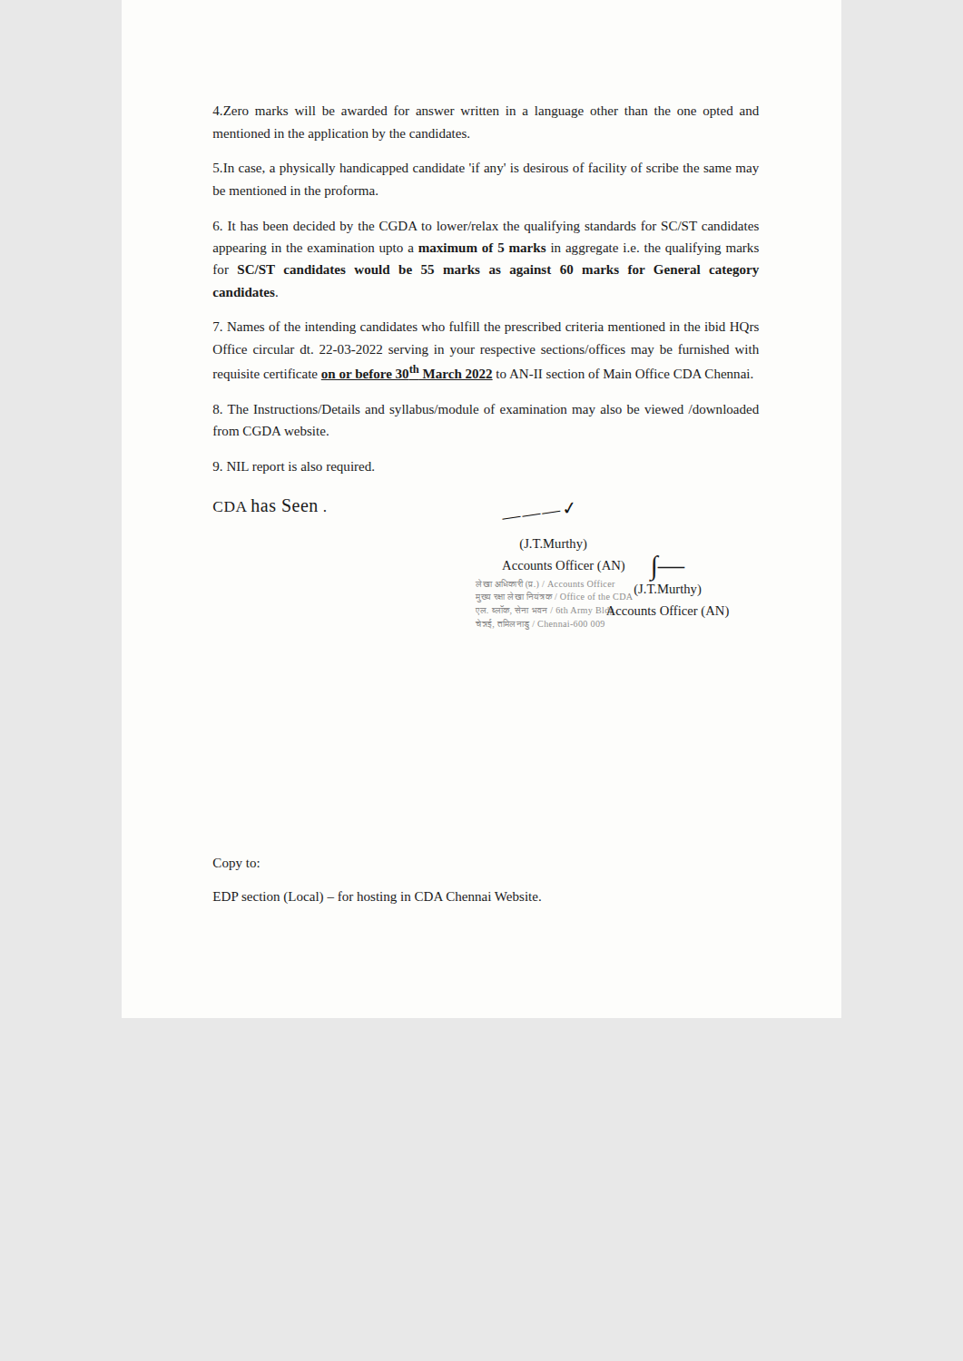4.Zero marks will be awarded for answer written in a language other than the one opted and mentioned in the application by the candidates.
5.In case, a physically handicapped candidate 'if any' is desirous of facility of scribe the same may be mentioned in the proforma.
6. It has been decided by the CGDA to lower/relax the qualifying standards for SC/ST candidates appearing in the examination upto a maximum of 5 marks in aggregate i.e. the qualifying marks for SC/ST candidates would be 55 marks as against 60 marks for General category candidates.
7. Names of the intending candidates who fulfill the prescribed criteria mentioned in the ibid HQrs Office circular dt. 22-03-2022 serving in your respective sections/offices may be furnished with requisite certificate on or before 30th March 2022 to AN-II section of Main Office CDA Chennai.
8. The Instructions/Details and syllabus/module of examination may also be viewed /downloaded from CGDA website.
9. NIL report is also required.
CDA has Seen .
———✓
(J.T.Murthy)
Accounts Officer (AN)
लेखा अधिकारी (प्र.) / Accounts Officer
मुख्य रक्षा लेखा नियंत्रक / Office of the CDA
एल. ब्लॉक, सेना भवन / 6th Army Bldg.
चेन्नई, तमिलनाडु / Chennai-600 009
Copy to:
EDP section (Local) – for hosting in CDA Chennai Website.
∫—
(J.T.Murthy)
Accounts Officer (AN)